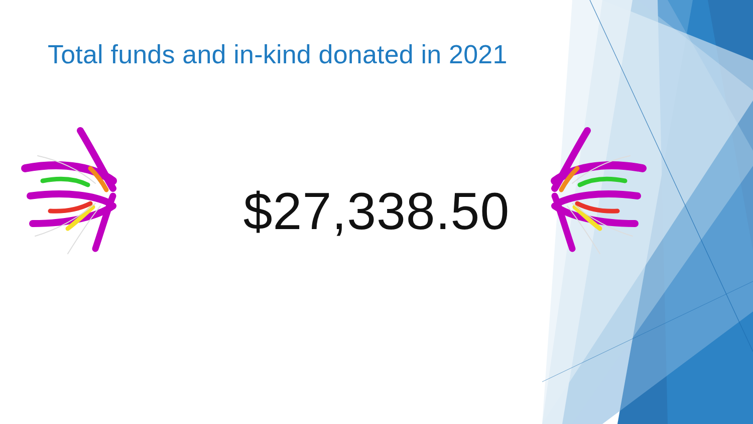Total funds and in-kind donated in 2021
$27,338.50